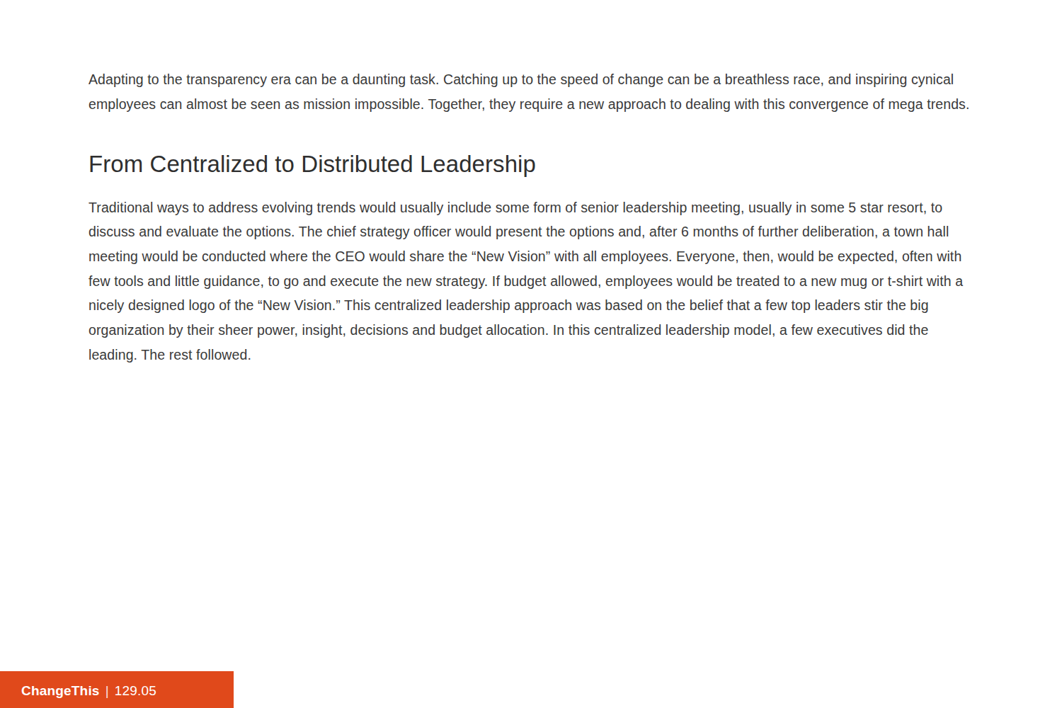Adapting to the transparency era can be a daunting task. Catching up to the speed of change can be a breathless race, and inspiring cynical employees can almost be seen as mission impossible. Together, they require a new approach to dealing with this convergence of mega trends.
From Centralized to Distributed Leadership
Traditional ways to address evolving trends would usually include some form of senior leadership meeting, usually in some 5 star resort, to discuss and evaluate the options. The chief strategy officer would present the options and, after 6 months of further deliberation, a town hall meeting would be conducted where the CEO would share the “New Vision” with all employees. Everyone, then, would be expected, often with few tools and little guidance, to go and execute the new strategy. If budget allowed, employees would be treated to a new mug or t-shirt with a nicely designed logo of the “New Vision.” This centralized leadership approach was based on the belief that a few top leaders stir the big organization by their sheer power, insight, decisions and budget allocation. In this centralized leadership model, a few executives did the leading. The rest followed.
ChangeThis|129.05